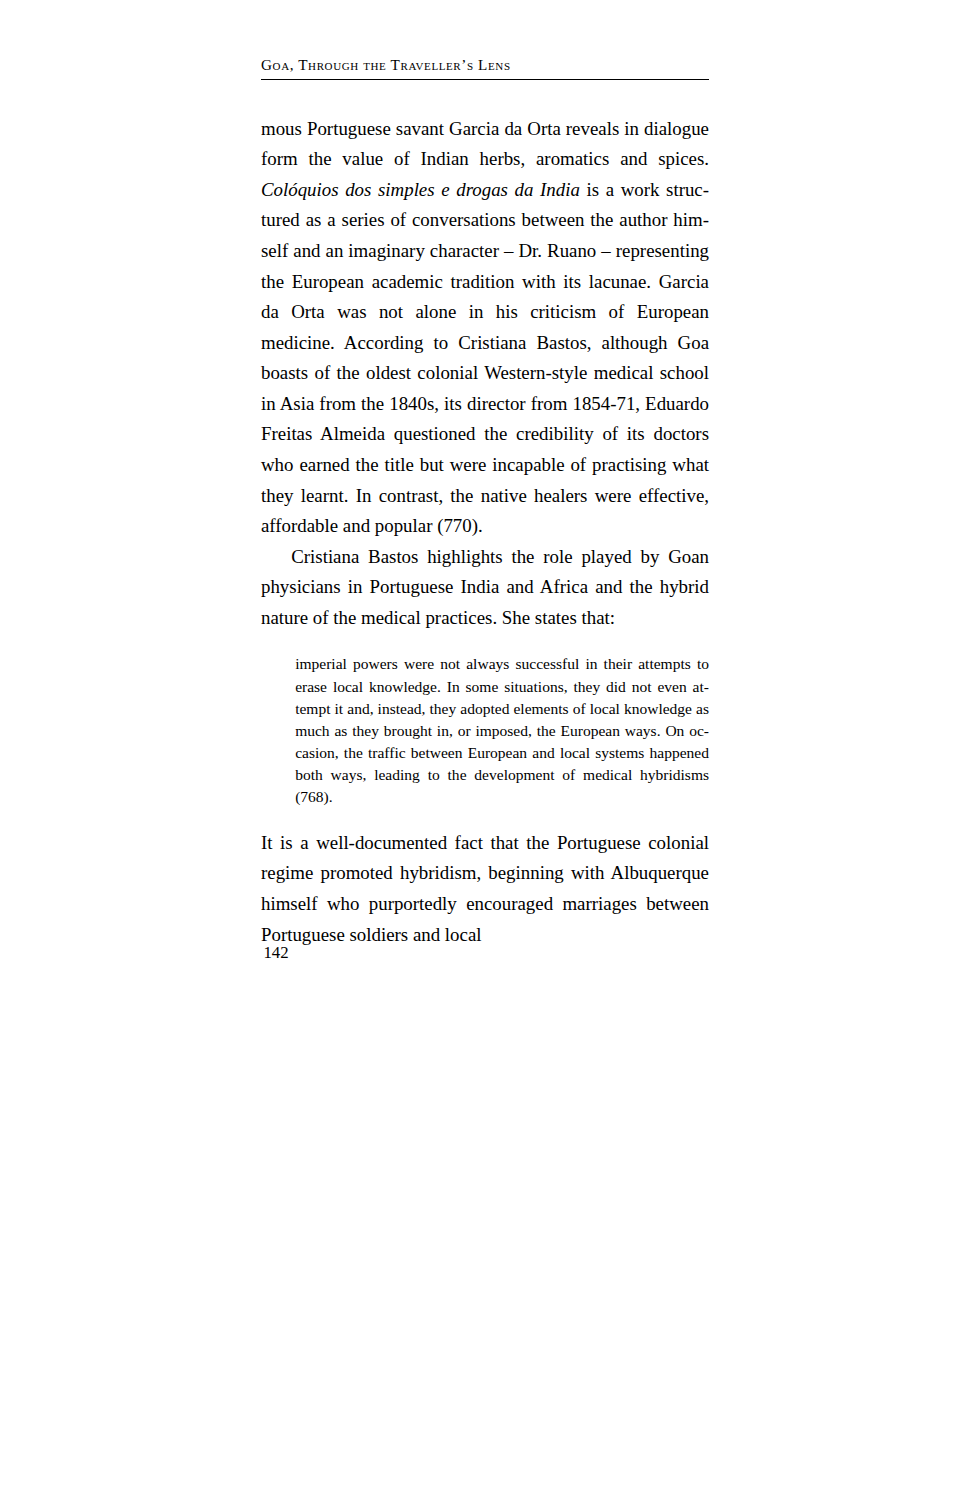Goa, Through the Traveller’s Lens
mous Portuguese savant Garcia da Orta reveals in dialogue form the value of Indian herbs, aromatics and spices. Colóquios dos simples e drogas da India is a work structured as a series of conversations between the author himself and an imaginary character – Dr. Ruano – representing the European academic tradition with its lacunae. Garcia da Orta was not alone in his criticism of European medicine. According to Cristiana Bastos, although Goa boasts of the oldest colonial Western-style medical school in Asia from the 1840s, its director from 1854-71, Eduardo Freitas Almeida questioned the credibility of its doctors who earned the title but were incapable of practising what they learnt. In contrast, the native healers were effective, affordable and popular (770).
Cristiana Bastos highlights the role played by Goan physicians in Portuguese India and Africa and the hybrid nature of the medical practices. She states that:
imperial powers were not always successful in their attempts to erase local knowledge. In some situations, they did not even attempt it and, instead, they adopted elements of local knowledge as much as they brought in, or imposed, the European ways. On occasion, the traffic between European and local systems happened both ways, leading to the development of medical hybridisms (768).
It is a well-documented fact that the Portuguese colonial regime promoted hybridism, beginning with Albuquerque himself who purportedly encouraged marriages between Portuguese soldiers and local
142